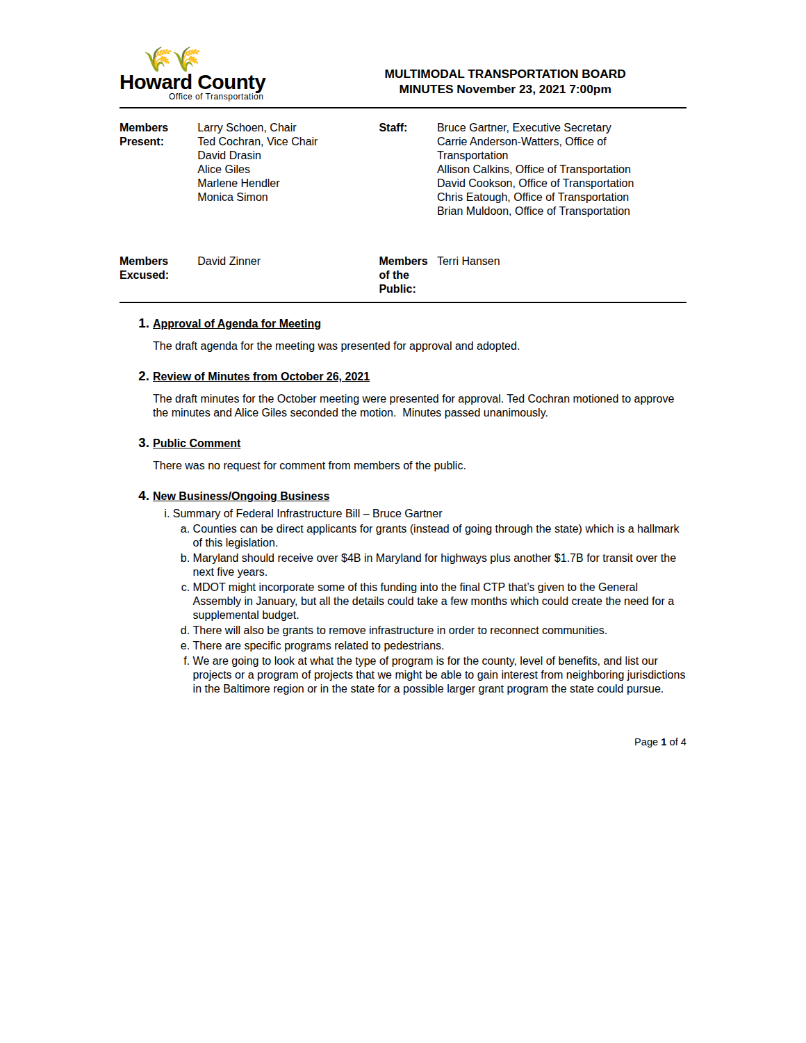🌾🌾
Howard County
Office of Transportation
MULTIMODAL TRANSPORTATION BOARD
MINUTES November 23, 2021 7:00pm
| Members Present: | Larry Schoen, Chair Ted Cochran, Vice Chair David Drasin Alice Giles Marlene Hendler Monica Simon | Staff: | Bruce Gartner, Executive Secretary Carrie Anderson-Watters, Office of Transportation Allison Calkins, Office of Transportation David Cookson, Office of Transportation Chris Eatough, Office of Transportation Brian Muldoon, Office of Transportation |
| Members Excused: | David Zinner | Members of the Public: | Terri Hansen |
Approval of Agenda for Meeting
The draft agenda for the meeting was presented for approval and adopted.
Review of Minutes from October 26, 2021
The draft minutes for the October meeting were presented for approval. Ted Cochran motioned to approve the minutes and Alice Giles seconded the motion. Minutes passed unanimously.
Public Comment
There was no request for comment from members of the public.
New Business/Ongoing Business
Summary of Federal Infrastructure Bill – Bruce Gartner
Counties can be direct applicants for grants (instead of going through the state) which is a hallmark of this legislation.
Maryland should receive over $4B in Maryland for highways plus another $1.7B for transit over the next five years.
MDOT might incorporate some of this funding into the final CTP that’s given to the General Assembly in January, but all the details could take a few months which could create the need for a supplemental budget.
There will also be grants to remove infrastructure in order to reconnect communities.
There are specific programs related to pedestrians.
We are going to look at what the type of program is for the county, level of benefits, and list our projects or a program of projects that we might be able to gain interest from neighboring jurisdictions in the Baltimore region or in the state for a possible larger grant program the state could pursue.
Page 1 of 4